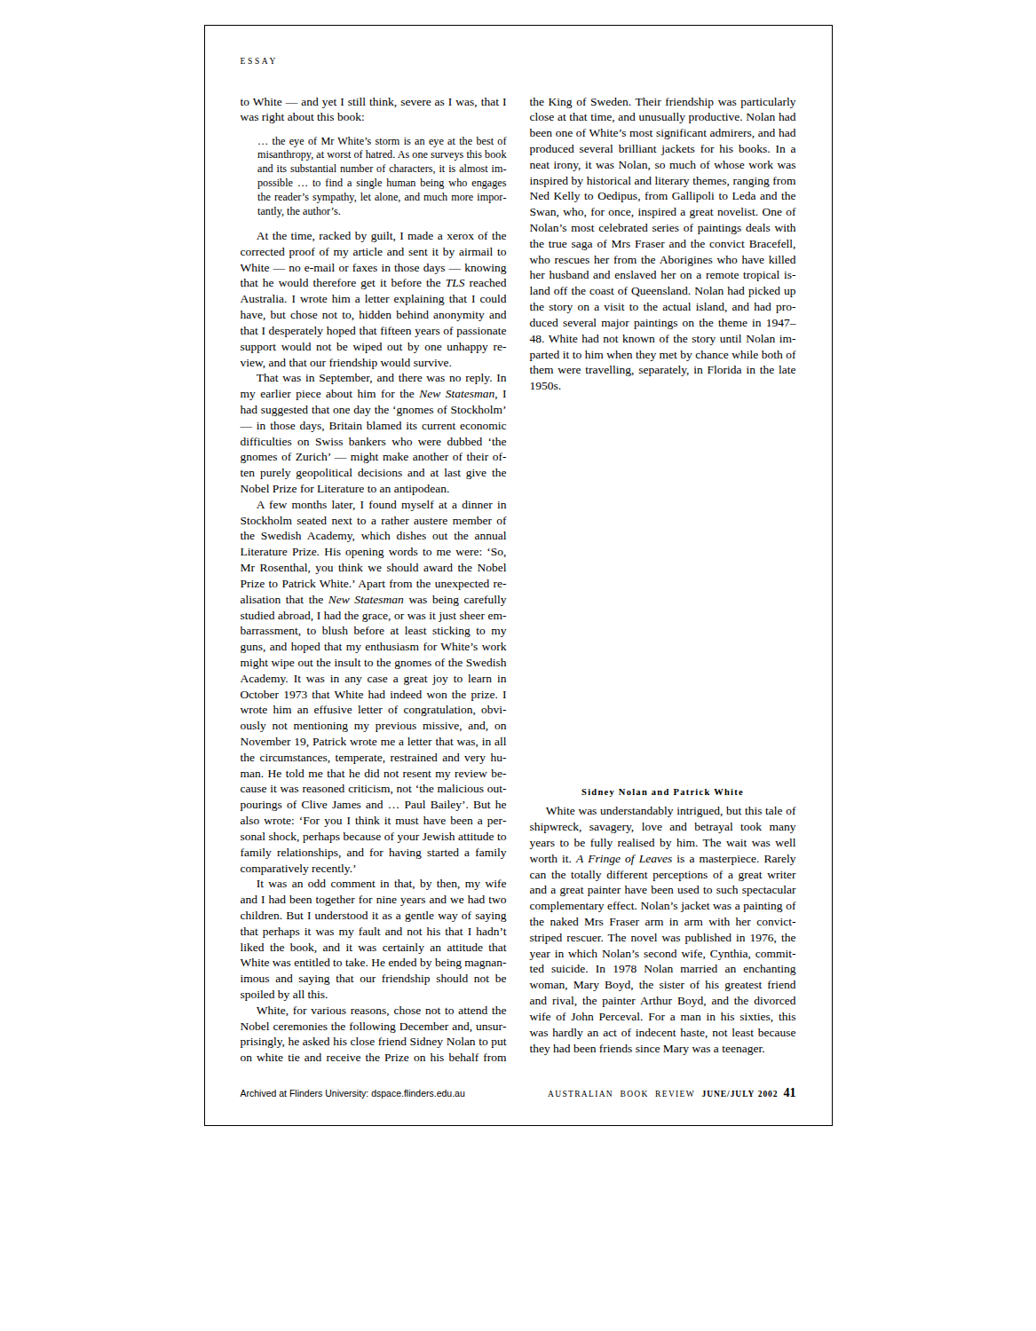Essay
to White — and yet I still think, severe as I was, that I was right about this book:
… the eye of Mr White’s storm is an eye at the best of misanthropy, at worst of hatred. As one surveys this book and its substantial number of characters, it is almost impossible … to find a single human being who engages the reader’s sympathy, let alone, and much more importantly, the author’s.
At the time, racked by guilt, I made a xerox of the corrected proof of my article and sent it by airmail to White — no e-mail or faxes in those days — knowing that he would therefore get it before the TLS reached Australia. I wrote him a letter explaining that I could have, but chose not to, hidden behind anonymity and that I desperately hoped that fifteen years of passionate support would not be wiped out by one unhappy review, and that our friendship would survive.
That was in September, and there was no reply. In my earlier piece about him for the New Statesman, I had suggested that one day the ‘gnomes of Stockholm’ — in those days, Britain blamed its current economic difficulties on Swiss bankers who were dubbed ‘the gnomes of Zurich’ — might make another of their often purely geopolitical decisions and at last give the Nobel Prize for Literature to an antipodean.
A few months later, I found myself at a dinner in Stockholm seated next to a rather austere member of the Swedish Academy, which dishes out the annual Literature Prize. His opening words to me were: ‘So, Mr Rosenthal, you think we should award the Nobel Prize to Patrick White.’ Apart from the unexpected realisation that the New Statesman was being carefully studied abroad, I had the grace, or was it just sheer embarrassment, to blush before at least sticking to my guns, and hoped that my enthusiasm for White’s work might wipe out the insult to the gnomes of the Swedish Academy. It was in any case a great joy to learn in October 1973 that White had indeed won the prize. I wrote him an effusive letter of congratulation, obviously not mentioning my previous missive, and, on November 19, Patrick wrote me a letter that was, in all the circumstances, temperate, restrained and very human. He told me that he did not resent my review because it was reasoned criticism, not ‘the malicious outpourings of Clive James and … Paul Bailey’. But he also wrote: ‘For you I think it must have been a personal shock, perhaps because of your Jewish attitude to family relationships, and for having started a family comparatively recently.’
It was an odd comment in that, by then, my wife and I had been together for nine years and we had two children. But I understood it as a gentle way of saying that perhaps it was my fault and not his that I hadn’t liked the book, and it was certainly an attitude that White was entitled to take. He ended by being magnanimous and saying that our friendship should not be spoiled by all this.
White, for various reasons, chose not to attend the Nobel ceremonies the following December and, unsurprisingly, he asked his close friend Sidney Nolan to put on white tie and receive the Prize on his behalf from the King of Sweden. Their friendship was particularly close at that time, and unusually productive. Nolan had been one of White’s most significant admirers, and had produced several brilliant jackets for his books. In a neat irony, it was Nolan, so much of whose work was inspired by historical and literary themes, ranging from Ned Kelly to Oedipus, from Gallipoli to Leda and the Swan, who, for once, inspired a great novelist. One of Nolan’s most celebrated series of paintings deals with the true saga of Mrs Fraser and the convict Bracefell, who rescues her from the Aborigines who have killed her husband and enslaved her on a remote tropical island off the coast of Queensland. Nolan had picked up the story on a visit to the actual island, and had produced several major paintings on the theme in 1947–48. White had not known of the story until Nolan imparted it to him when they met by chance while both of them were travelling, separately, in Florida in the late 1950s.
Sidney Nolan and Patrick White
White was understandably intrigued, but this tale of shipwreck, savagery, love and betrayal took many years to be fully realised by him. The wait was well worth it. A Fringe of Leaves is a masterpiece. Rarely can the totally different perceptions of a great writer and a great painter have been used to such spectacular complementary effect. Nolan’s jacket was a painting of the naked Mrs Fraser arm in arm with her convict-striped rescuer. The novel was published in 1976, the year in which Nolan’s second wife, Cynthia, committed suicide. In 1978 Nolan married an enchanting woman, Mary Boyd, the sister of his greatest friend and rival, the painter Arthur Boyd, and the divorced wife of John Perceval. For a man in his sixties, this was hardly an act of indecent haste, not least because they had been friends since Mary was a teenager.
Archived at Flinders University: dspace.flinders.edu.au
Australian Book Review June/July 200241